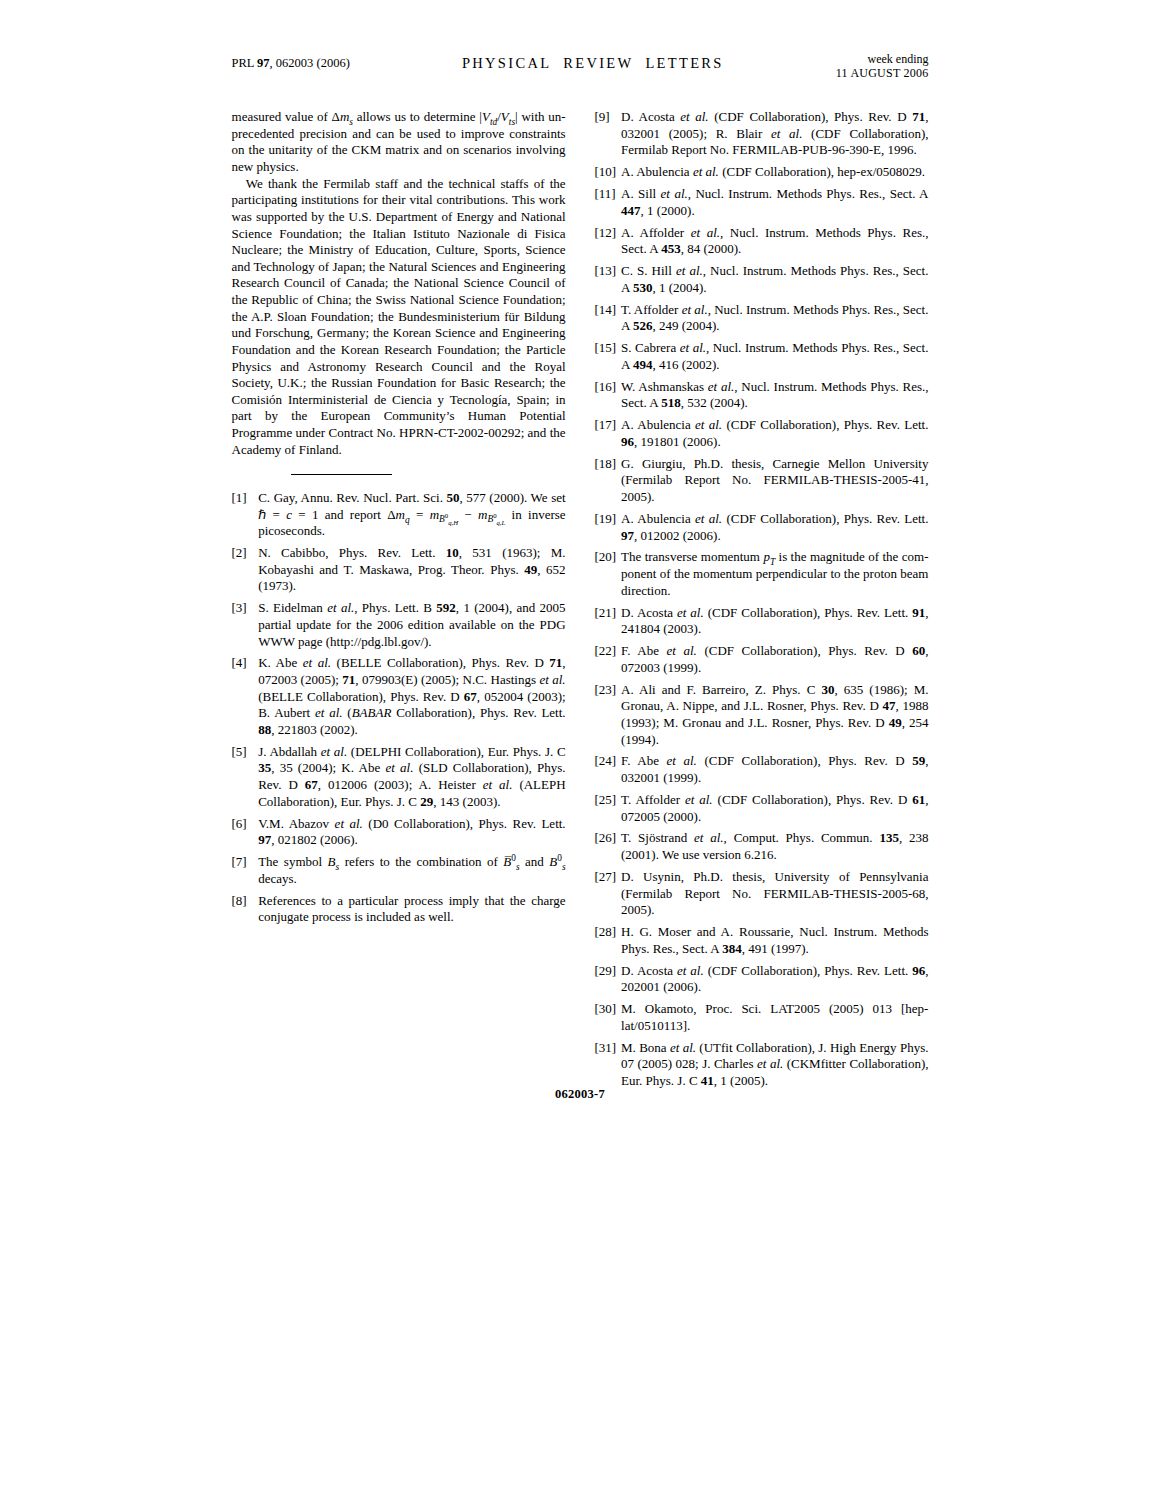PRL 97, 062003 (2006)
PHYSICAL REVIEW LETTERS
week ending 11 AUGUST 2006
measured value of Δms allows us to determine |Vtd/Vts| with unprecedented precision and can be used to improve constraints on the unitarity of the CKM matrix and on scenarios involving new physics.
We thank the Fermilab staff and the technical staffs of the participating institutions for their vital contributions. This work was supported by the U.S. Department of Energy and National Science Foundation; the Italian Istituto Nazionale di Fisica Nucleare; the Ministry of Education, Culture, Sports, Science and Technology of Japan; the Natural Sciences and Engineering Research Council of Canada; the National Science Council of the Republic of China; the Swiss National Science Foundation; the A.P. Sloan Foundation; the Bundesministerium für Bildung und Forschung, Germany; the Korean Science and Engineering Foundation and the Korean Research Foundation; the Particle Physics and Astronomy Research Council and the Royal Society, U.K.; the Russian Foundation for Basic Research; the Comisión Interministerial de Ciencia y Tecnología, Spain; in part by the European Community’s Human Potential Programme under Contract No. HPRN-CT-2002-00292; and the Academy of Finland.
C. Gay, Annu. Rev. Nucl. Part. Sci. 50, 577 (2000). We set ℏ = c = 1 and report Δmq = mB0q,H − mB0q,L in inverse picoseconds.
N. Cabibbo, Phys. Rev. Lett. 10, 531 (1963); M. Kobayashi and T. Maskawa, Prog. Theor. Phys. 49, 652 (1973).
S. Eidelman et al., Phys. Lett. B 592, 1 (2004), and 2005 partial update for the 2006 edition available on the PDG WWW page (http://pdg.lbl.gov/).
K. Abe et al. (BELLE Collaboration), Phys. Rev. D 71, 072003 (2005); 71, 079903(E) (2005); N.C. Hastings et al. (BELLE Collaboration), Phys. Rev. D 67, 052004 (2003); B. Aubert et al. (BABAR Collaboration), Phys. Rev. Lett. 88, 221803 (2002).
J. Abdallah et al. (DELPHI Collaboration), Eur. Phys. J. C 35, 35 (2004); K. Abe et al. (SLD Collaboration), Phys. Rev. D 67, 012006 (2003); A. Heister et al. (ALEPH Collaboration), Eur. Phys. J. C 29, 143 (2003).
V.M. Abazov et al. (D0 Collaboration), Phys. Rev. Lett. 97, 021802 (2006).
The symbol Bs refers to the combination of B̅0s and B0s decays.
References to a particular process imply that the charge conjugate process is included as well.
D. Acosta et al. (CDF Collaboration), Phys. Rev. D 71, 032001 (2005); R. Blair et al. (CDF Collaboration), Fermilab Report No. FERMILAB-PUB-96-390-E, 1996.
A. Abulencia et al. (CDF Collaboration), hep-ex/0508029.
A. Sill et al., Nucl. Instrum. Methods Phys. Res., Sect. A 447, 1 (2000).
A. Affolder et al., Nucl. Instrum. Methods Phys. Res., Sect. A 453, 84 (2000).
C. S. Hill et al., Nucl. Instrum. Methods Phys. Res., Sect. A 530, 1 (2004).
T. Affolder et al., Nucl. Instrum. Methods Phys. Res., Sect. A 526, 249 (2004).
S. Cabrera et al., Nucl. Instrum. Methods Phys. Res., Sect. A 494, 416 (2002).
W. Ashmanskas et al., Nucl. Instrum. Methods Phys. Res., Sect. A 518, 532 (2004).
A. Abulencia et al. (CDF Collaboration), Phys. Rev. Lett. 96, 191801 (2006).
G. Giurgiu, Ph.D. thesis, Carnegie Mellon University (Fermilab Report No. FERMILAB-THESIS-2005-41, 2005).
A. Abulencia et al. (CDF Collaboration), Phys. Rev. Lett. 97, 012002 (2006).
The transverse momentum pT is the magnitude of the component of the momentum perpendicular to the proton beam direction.
D. Acosta et al. (CDF Collaboration), Phys. Rev. Lett. 91, 241804 (2003).
F. Abe et al. (CDF Collaboration), Phys. Rev. D 60, 072003 (1999).
A. Ali and F. Barreiro, Z. Phys. C 30, 635 (1986); M. Gronau, A. Nippe, and J.L. Rosner, Phys. Rev. D 47, 1988 (1993); M. Gronau and J.L. Rosner, Phys. Rev. D 49, 254 (1994).
F. Abe et al. (CDF Collaboration), Phys. Rev. D 59, 032001 (1999).
T. Affolder et al. (CDF Collaboration), Phys. Rev. D 61, 072005 (2000).
T. Sjöstrand et al., Comput. Phys. Commun. 135, 238 (2001). We use version 6.216.
D. Usynin, Ph.D. thesis, University of Pennsylvania (Fermilab Report No. FERMILAB-THESIS-2005-68, 2005).
H. G. Moser and A. Roussarie, Nucl. Instrum. Methods Phys. Res., Sect. A 384, 491 (1997).
D. Acosta et al. (CDF Collaboration), Phys. Rev. Lett. 96, 202001 (2006).
M. Okamoto, Proc. Sci. LAT2005 (2005) 013 [hep-lat/0510113].
M. Bona et al. (UTfit Collaboration), J. High Energy Phys. 07 (2005) 028; J. Charles et al. (CKMfitter Collaboration), Eur. Phys. J. C 41, 1 (2005).
062003-7